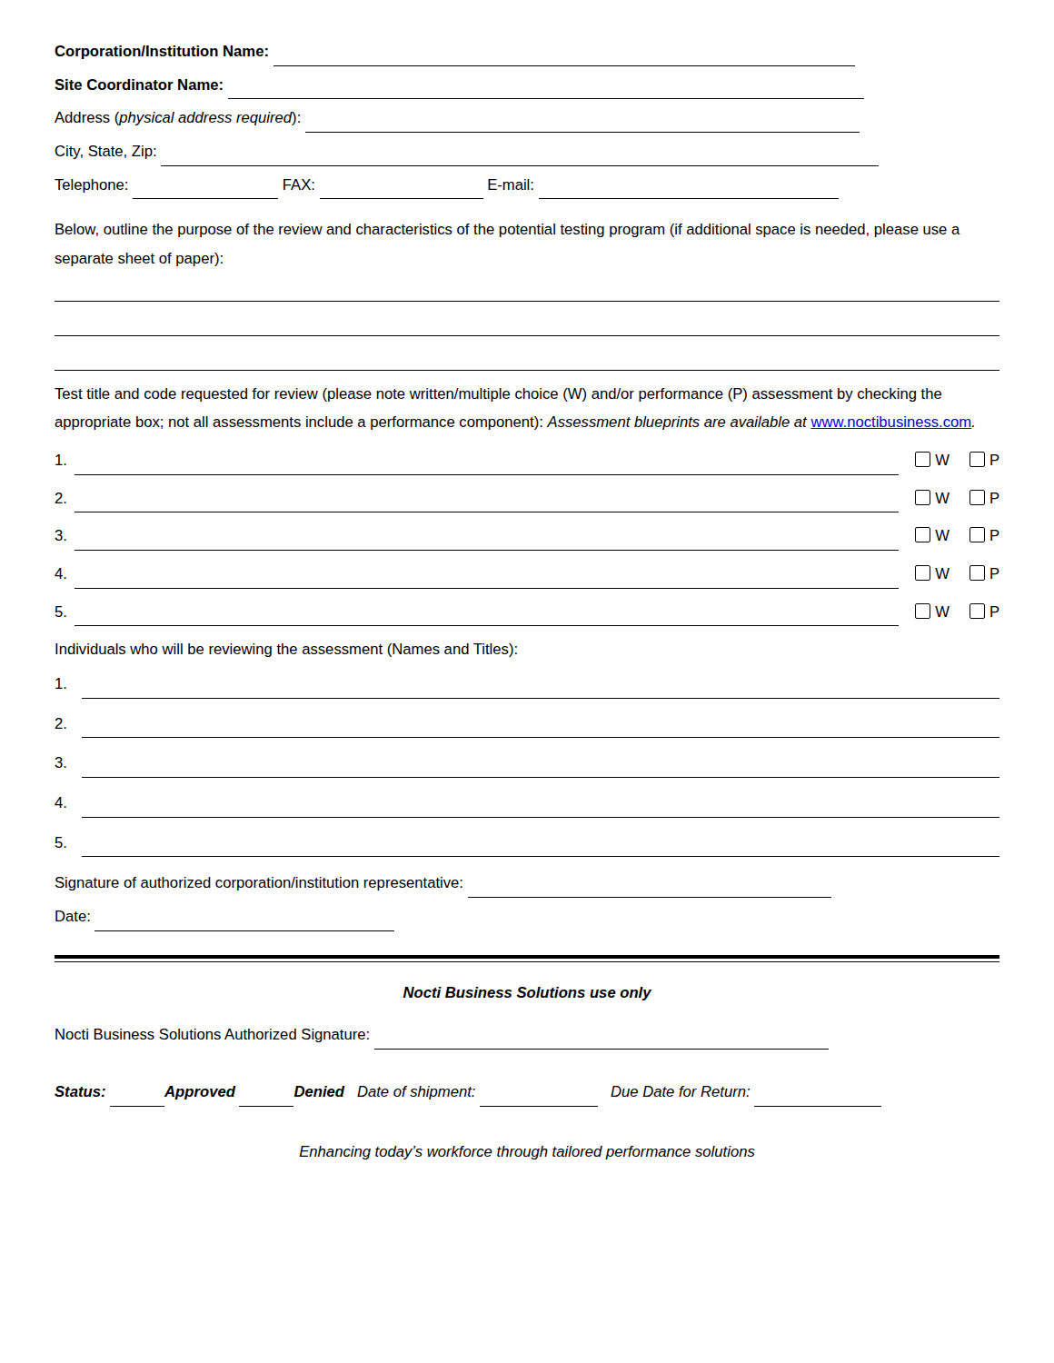Corporation/Institution Name:
Site Coordinator Name:
Address (physical address required):
City, State, Zip:
Telephone: FAX: E-mail:
Below, outline the purpose of the review and characteristics of the potential testing program (if additional space is needed, please use a separate sheet of paper):
Test title and code requested for review (please note written/multiple choice (W) and/or performance (P) assessment by checking the appropriate box; not all assessments include a performance component): Assessment blueprints are available at www.noctibusiness.com.
1. W P
2. W P
3. W P
4. W P
5. W P
Individuals who will be reviewing the assessment (Names and Titles):
1.
2.
3.
4.
5.
Signature of authorized corporation/institution representative:
Date:
Nocti Business Solutions use only
Nocti Business Solutions Authorized Signature:
Status: Approved Denied Date of shipment: Due Date for Return:
Enhancing today’s workforce through tailored performance solutions